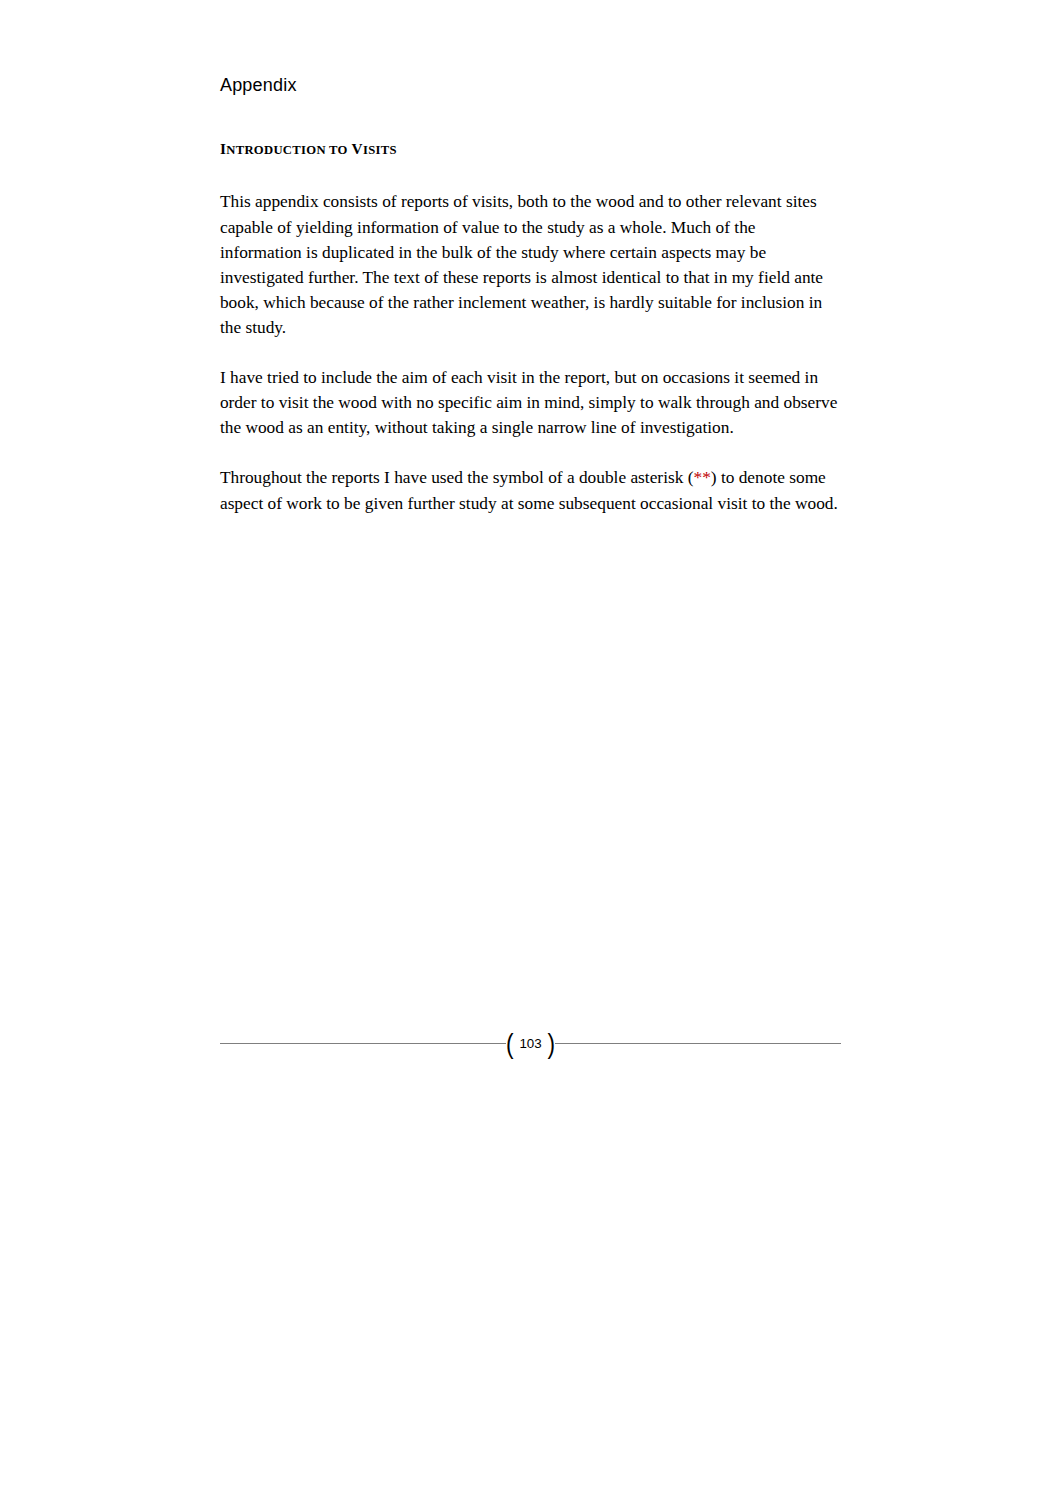Appendix
INTRODUCTION TO VISITS
This appendix consists of reports of visits, both to the wood and to other relevant sites capable of yielding information of value to the study as a whole. Much of the information is duplicated in the bulk of the study where certain aspects may be investigated further. The text of these reports is almost identical to that in my field ante book, which because of the rather inclement weather, is hardly suitable for inclusion in the study.
I have tried to include the aim of each visit in the report, but on occasions it seemed in order to visit the wood with no specific aim in mind, simply to walk through and observe the wood as an entity, without taking a single narrow line of investigation.
Throughout the reports I have used the symbol of a double asterisk (**) to denote some aspect of work to be given further study at some subsequent occasional visit to the wood.
( 103 )